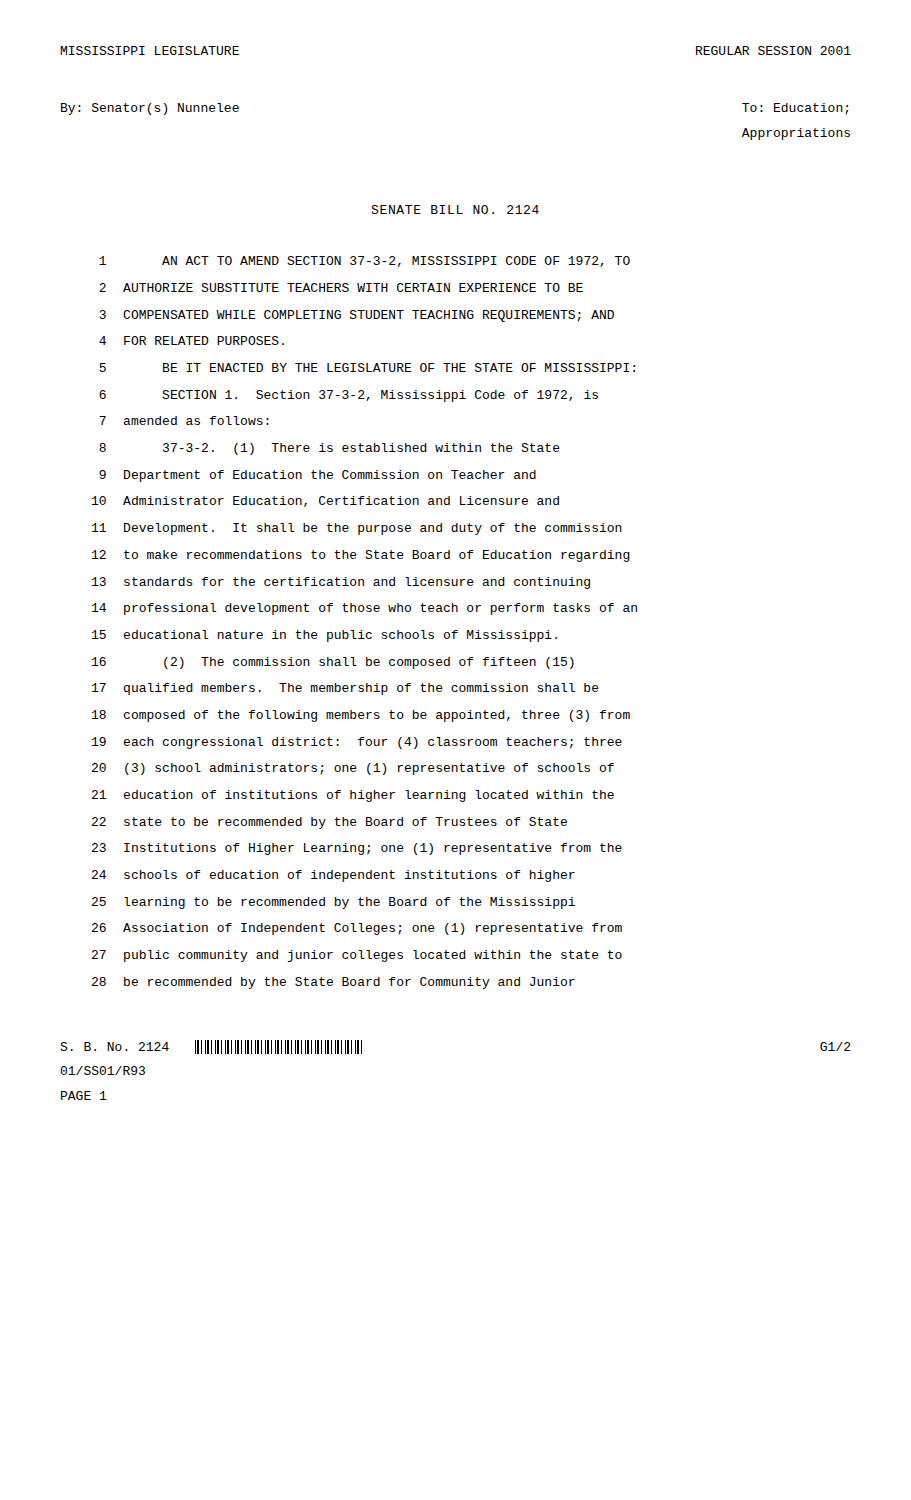MISSISSIPPI LEGISLATURE
REGULAR SESSION 2001
By: Senator(s) Nunnelee
To: Education;
Appropriations
SENATE BILL NO. 2124
| 1 | AN ACT TO AMEND SECTION 37-3-2, MISSISSIPPI CODE OF 1972, TO |
| 2 | AUTHORIZE SUBSTITUTE TEACHERS WITH CERTAIN EXPERIENCE TO BE |
| 3 | COMPENSATED WHILE COMPLETING STUDENT TEACHING REQUIREMENTS; AND |
| 4 | FOR RELATED PURPOSES. |
| 5 | BE IT ENACTED BY THE LEGISLATURE OF THE STATE OF MISSISSIPPI: |
| 6 | SECTION 1. Section 37-3-2, Mississippi Code of 1972, is |
| 7 | amended as follows: |
| 8 | 37-3-2. (1) There is established within the State |
| 9 | Department of Education the Commission on Teacher and |
| 10 | Administrator Education, Certification and Licensure and |
| 11 | Development. It shall be the purpose and duty of the commission |
| 12 | to make recommendations to the State Board of Education regarding |
| 13 | standards for the certification and licensure and continuing |
| 14 | professional development of those who teach or perform tasks of an |
| 15 | educational nature in the public schools of Mississippi. |
| 16 | (2) The commission shall be composed of fifteen (15) |
| 17 | qualified members. The membership of the commission shall be |
| 18 | composed of the following members to be appointed, three (3) from |
| 19 | each congressional district: four (4) classroom teachers; three |
| 20 | (3) school administrators; one (1) representative of schools of |
| 21 | education of institutions of higher learning located within the |
| 22 | state to be recommended by the Board of Trustees of State |
| 23 | Institutions of Higher Learning; one (1) representative from the |
| 24 | schools of education of independent institutions of higher |
| 25 | learning to be recommended by the Board of the Mississippi |
| 26 | Association of Independent Colleges; one (1) representative from |
| 27 | public community and junior colleges located within the state to |
| 28 | be recommended by the State Board for Community and Junior |
S. B. No. 2124 01/SS01/R93 PAGE 1
G1/2